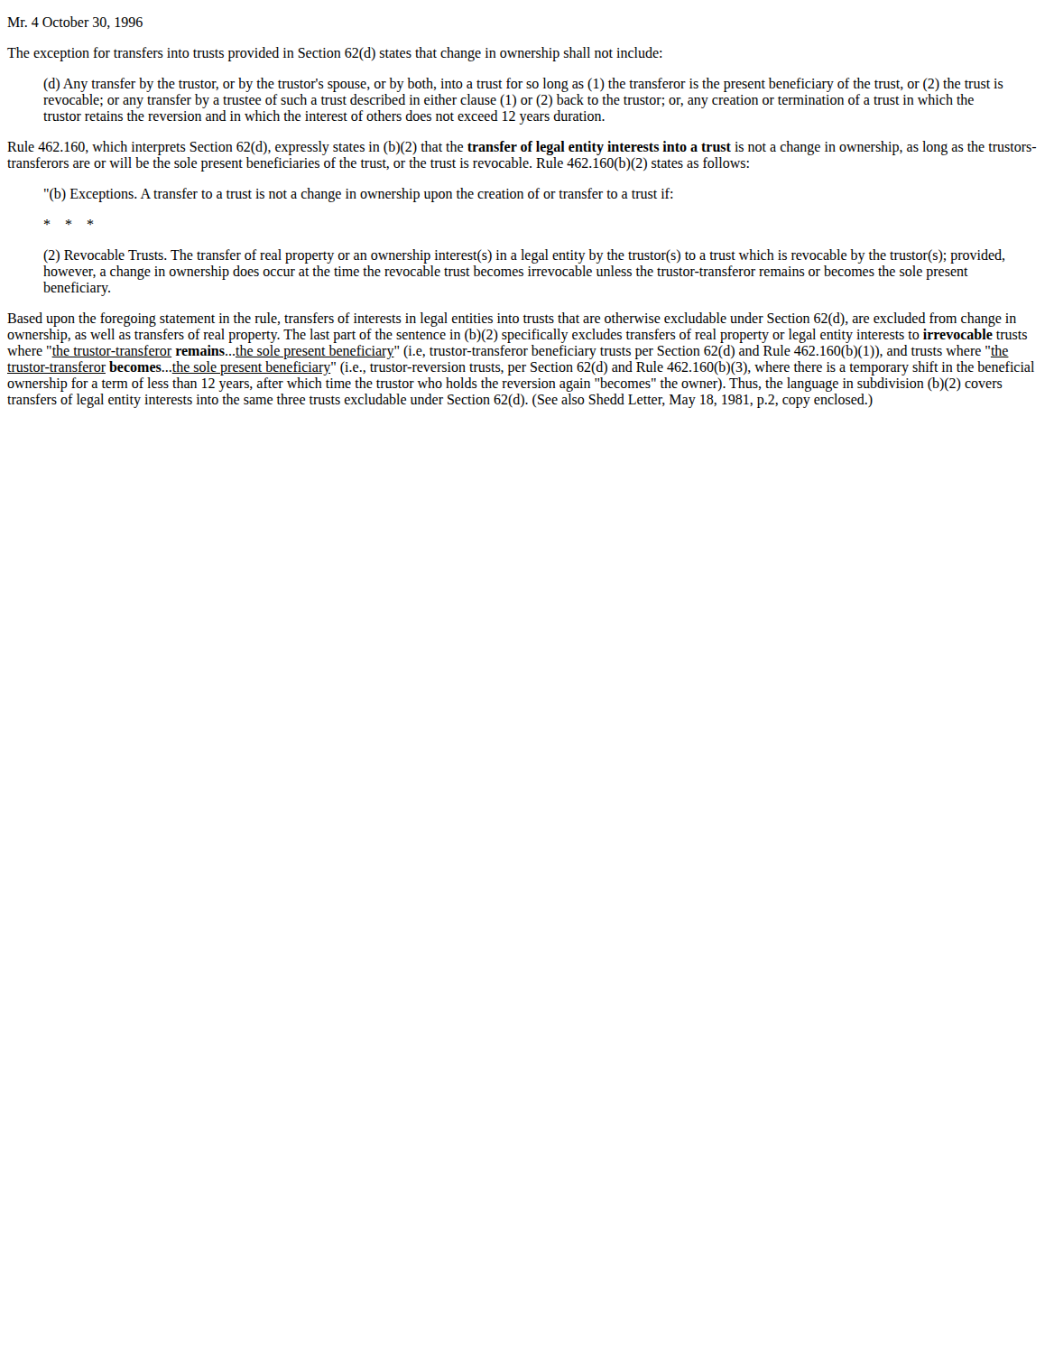Mr. 4 October 30, 1996
The exception for transfers into trusts provided in Section 62(d) states that change in ownership shall not include:
(d) Any transfer by the trustor, or by the trustor's spouse, or by both, into a trust for so long as (1) the transferor is the present beneficiary of the trust, or (2) the trust is revocable; or any transfer by a trustee of such a trust described in either clause (1) or (2) back to the trustor; or, any creation or termination of a trust in which the trustor retains the reversion and in which the interest of others does not exceed 12 years duration.
Rule 462.160, which interprets Section 62(d), expressly states in (b)(2) that the transfer of legal entity interests into a trust is not a change in ownership, as long as the trustors-transferors are or will be the sole present beneficiaries of the trust, or the trust is revocable. Rule 462.160(b)(2) states as follows:
"(b) Exceptions. A transfer to a trust is not a change in ownership upon the creation of or transfer to a trust if:
* * *
(2) Revocable Trusts. The transfer of real property or an ownership interest(s) in a legal entity by the trustor(s) to a trust which is revocable by the trustor(s); provided, however, a change in ownership does occur at the time the revocable trust becomes irrevocable unless the trustor-transferor remains or becomes the sole present beneficiary.
Based upon the foregoing statement in the rule, transfers of interests in legal entities into trusts that are otherwise excludable under Section 62(d), are excluded from change in ownership, as well as transfers of real property. The last part of the sentence in (b)(2) specifically excludes transfers of real property or legal entity interests to irrevocable trusts where "the trustor-transferor remains...the sole present beneficiary" (i.e, trustor-transferor beneficiary trusts per Section 62(d) and Rule 462.160(b)(1)), and trusts where "the trustor-transferor becomes...the sole present beneficiary" (i.e., trustor-reversion trusts, per Section 62(d) and Rule 462.160(b)(3), where there is a temporary shift in the beneficial ownership for a term of less than 12 years, after which time the trustor who holds the reversion again "becomes" the owner). Thus, the language in subdivision (b)(2) covers transfers of legal entity interests into the same three trusts excludable under Section 62(d). (See also Shedd Letter, May 18, 1981, p.2, copy enclosed.)